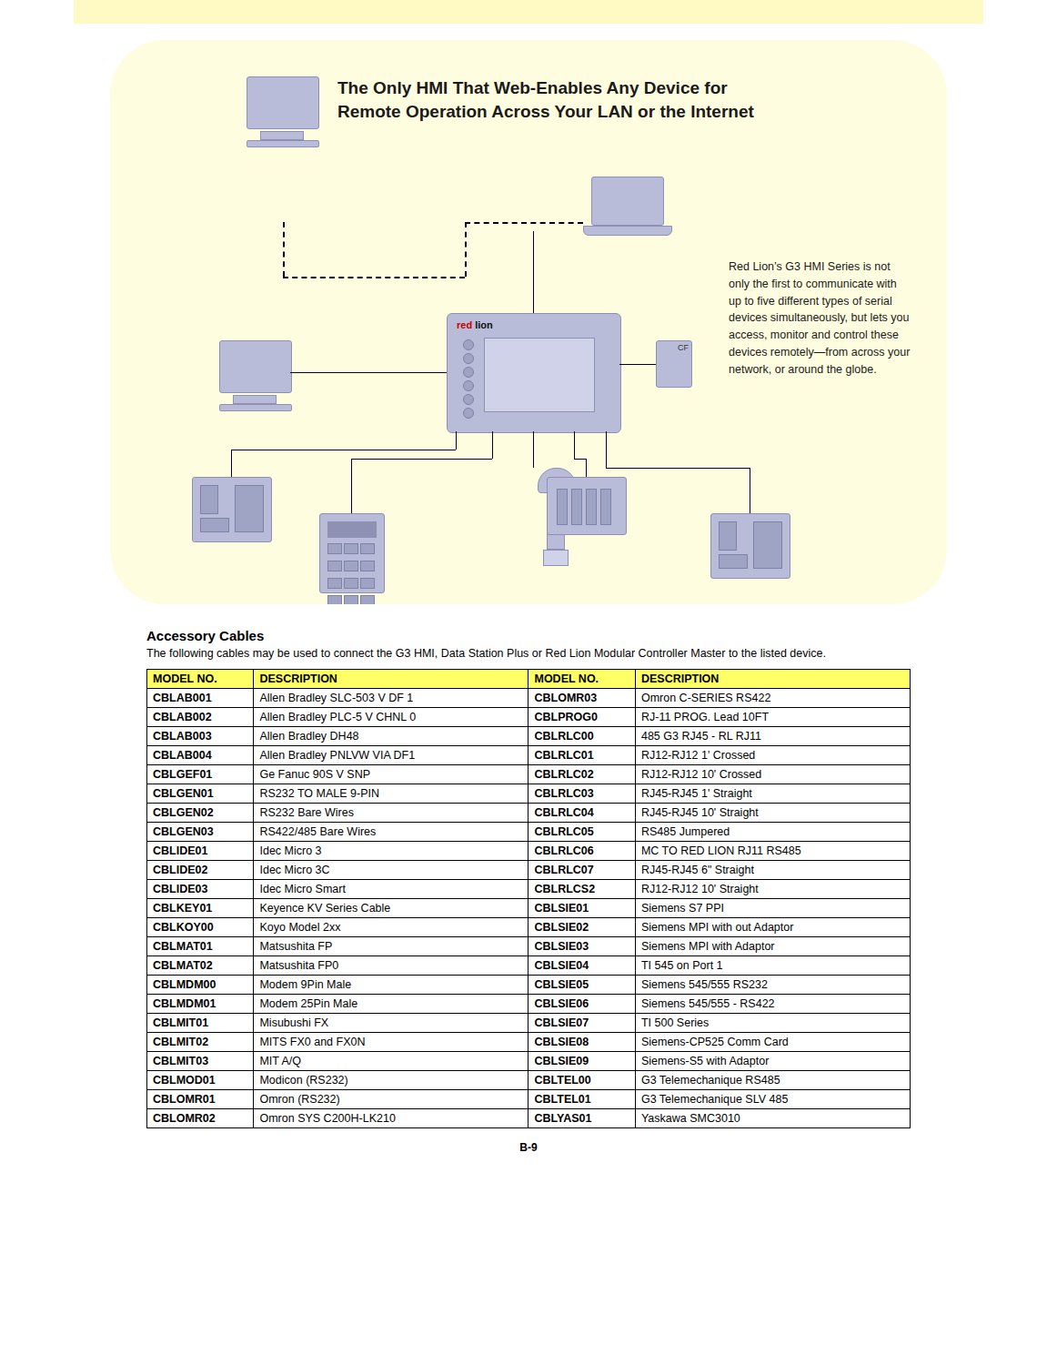The Only HMI That Web-Enables Any Device for
Remote Operation Across Your LAN or the Internet
Red Lion’s G3 HMI Series is not only the first to communicate with up to five different types of serial devices simultaneously, but lets you access, monitor and control these devices remotely—from across your network, or around the globe.
red lion
CF
Accessory Cables
The following cables may be used to connect the G3 HMI, Data Station Plus or Red Lion Modular Controller Master to the listed device.
| MODEL NO. | DESCRIPTION | MODEL NO. | DESCRIPTION |
| --- | --- | --- | --- |
| CBLAB001 | Allen Bradley SLC-503 V DF 1 | CBLOMR03 | Omron C-SERIES RS422 |
| CBLAB002 | Allen Bradley PLC-5 V CHNL 0 | CBLPROG0 | RJ-11 PROG. Lead 10FT |
| CBLAB003 | Allen Bradley DH48 | CBLRLC00 | 485 G3 RJ45 - RL RJ11 |
| CBLAB004 | Allen Bradley PNLVW VIA DF1 | CBLRLC01 | RJ12-RJ12 1' Crossed |
| CBLGEF01 | Ge Fanuc 90S V SNP | CBLRLC02 | RJ12-RJ12 10' Crossed |
| CBLGEN01 | RS232 TO MALE 9-PIN | CBLRLC03 | RJ45-RJ45 1' Straight |
| CBLGEN02 | RS232 Bare Wires | CBLRLC04 | RJ45-RJ45 10' Straight |
| CBLGEN03 | RS422/485 Bare Wires | CBLRLC05 | RS485 Jumpered |
| CBLIDE01 | Idec Micro 3 | CBLRLC06 | MC TO RED LION RJ11 RS485 |
| CBLIDE02 | Idec Micro 3C | CBLRLC07 | RJ45-RJ45 6" Straight |
| CBLIDE03 | Idec Micro Smart | CBLRLCS2 | RJ12-RJ12 10' Straight |
| CBLKEY01 | Keyence KV Series Cable | CBLSIE01 | Siemens S7 PPI |
| CBLKOY00 | Koyo Model 2xx | CBLSIE02 | Siemens MPI with out Adaptor |
| CBLMAT01 | Matsushita FP | CBLSIE03 | Siemens MPI with Adaptor |
| CBLMAT02 | Matsushita FP0 | CBLSIE04 | TI 545 on Port 1 |
| CBLMDM00 | Modem 9Pin Male | CBLSIE05 | Siemens 545/555 RS232 |
| CBLMDM01 | Modem 25Pin Male | CBLSIE06 | Siemens 545/555 - RS422 |
| CBLMIT01 | Misubushi FX | CBLSIE07 | TI 500 Series |
| CBLMIT02 | MITS FX0 and FX0N | CBLSIE08 | Siemens-CP525 Comm Card |
| CBLMIT03 | MIT A/Q | CBLSIE09 | Siemens-S5 with Adaptor |
| CBLMOD01 | Modicon (RS232) | CBLTEL00 | G3 Telemechanique RS485 |
| CBLOMR01 | Omron (RS232) | CBLTEL01 | G3 Telemechanique SLV 485 |
| CBLOMR02 | Omron SYS C200H-LK210 | CBLYAS01 | Yaskawa SMC3010 |
B-9